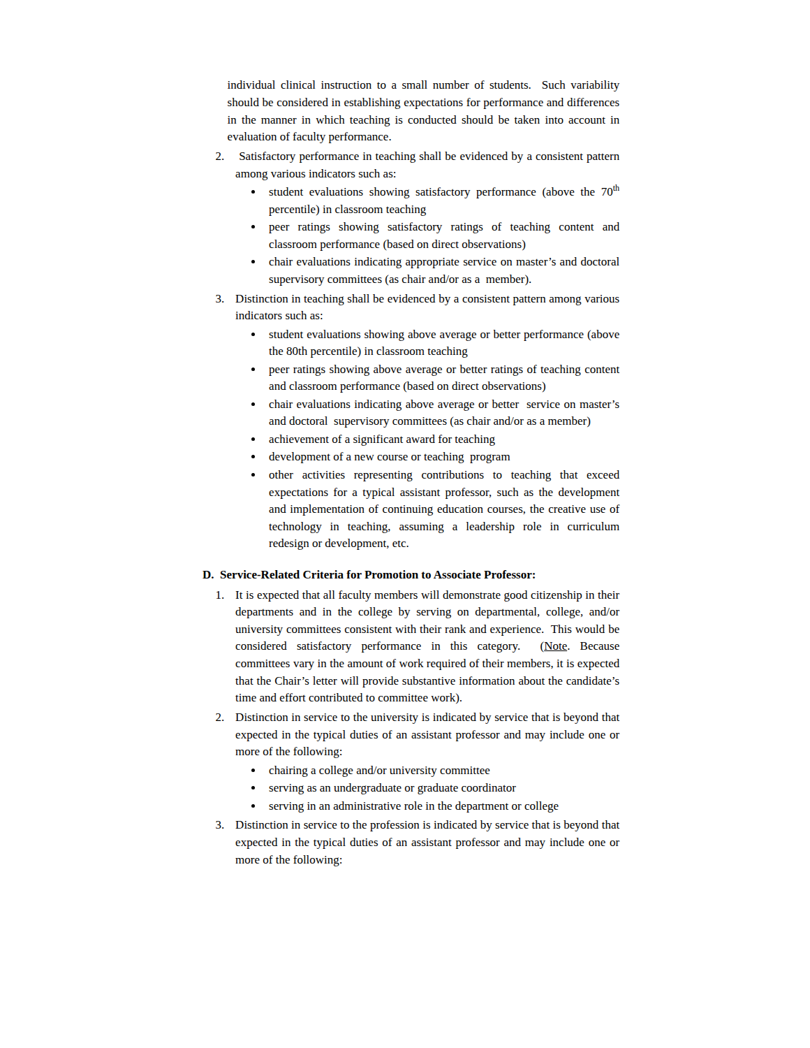individual clinical instruction to a small number of students. Such variability should be considered in establishing expectations for performance and differences in the manner in which teaching is conducted should be taken into account in evaluation of faculty performance.
Satisfactory performance in teaching shall be evidenced by a consistent pattern among various indicators such as:
student evaluations showing satisfactory performance (above the 70th percentile) in classroom teaching
peer ratings showing satisfactory ratings of teaching content and classroom performance (based on direct observations)
chair evaluations indicating appropriate service on master’s and doctoral supervisory committees (as chair and/or as a member).
Distinction in teaching shall be evidenced by a consistent pattern among various indicators such as:
student evaluations showing above average or better performance (above the 80th percentile) in classroom teaching
peer ratings showing above average or better ratings of teaching content and classroom performance (based on direct observations)
chair evaluations indicating above average or better service on master’s and doctoral supervisory committees (as chair and/or as a member)
achievement of a significant award for teaching
development of a new course or teaching program
other activities representing contributions to teaching that exceed expectations for a typical assistant professor, such as the development and implementation of continuing education courses, the creative use of technology in teaching, assuming a leadership role in curriculum redesign or development, etc.
D. Service-Related Criteria for Promotion to Associate Professor:
It is expected that all faculty members will demonstrate good citizenship in their departments and in the college by serving on departmental, college, and/or university committees consistent with their rank and experience. This would be considered satisfactory performance in this category. (Note. Because committees vary in the amount of work required of their members, it is expected that the Chair’s letter will provide substantive information about the candidate’s time and effort contributed to committee work).
Distinction in service to the university is indicated by service that is beyond that expected in the typical duties of an assistant professor and may include one or more of the following:
chairing a college and/or university committee
serving as an undergraduate or graduate coordinator
serving in an administrative role in the department or college
Distinction in service to the profession is indicated by service that is beyond that expected in the typical duties of an assistant professor and may include one or more of the following: